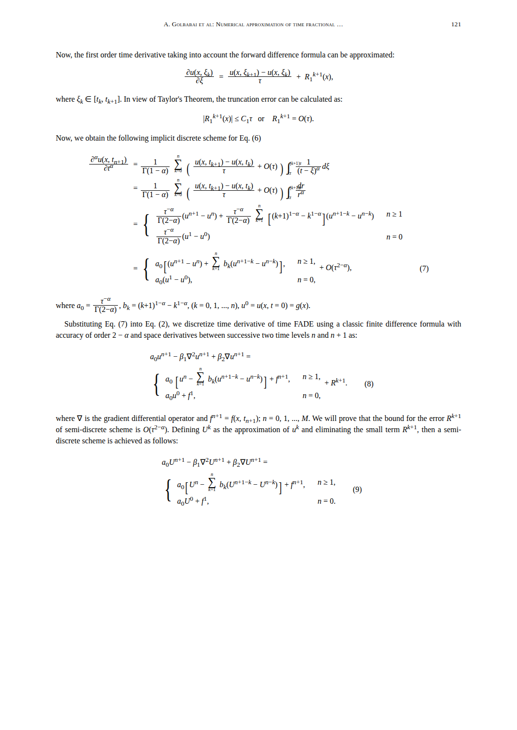A. Golbabai et al: Numerical approximation of time fractional … 121
Now, the first order time derivative taking into account the forward difference formula can be approximated:
∂u(x, ξk)∂ξ = u(x, ξk+1) − u(x, ξk) τ + R1k+1(x),
where ξk ∈ [tk, tk+1]. In view of Taylor's Theorem, the truncation error can be calculated as:
|R1k+1(x)| ≤ C1τ or R1k+1 = O(τ).
Now, we obtain the following implicit discrete scheme for Eq. (6)
∂αu(x, tn+1)∂tα
=
1 Γ(1 − α) n∑k=0 ( u(x, tk+1) − u(x, tk) τ + O(τ) ) (k+1)τ∫kτ 1(t − ξ)α dξ
=
1 Γ(1 − α) n∑k=0 ( u(x, tk+1) − u(x, tk) τ + O(τ) ) (k+1)τ∫kτ dr rα
=
{ τ−α Γ(2−α)(un+1 − un) + τ−α Γ(2−α) n∑k=1 [(k+1)1−α − k1−α](un+1−k − un−k) n ≥ 1 τ−α Γ(2−α)(u1 − u0) n = 0
=
{ a0[(un+1 − un) + n∑k=1 bk(un+1−k − un−k)], n ≥ 1, a0(u1 − u0), n = 0, + O(τ2−α),
(7)
where a0 = τ−α Γ(2−α), bk = (k+1)1−α − k1−α, (k = 0, 1, ..., n), u0 = u(x, t = 0) = g(x).
Substituting Eq. (7) into Eq. (2), we discretize time derivative of time FADE using a classic finite difference formula with accuracy of order 2 − α and space derivatives between successive two time levels n and n + 1 as:
a0un+1 − β1∇2un+1 + β2∇un+1 =
{ a0 [un − n∑k=1 bk(un+1−k − un−k)] + fn+1, n ≥ 1, a0u0 + f1, n = 0, + Rk+1.
(8)
where ∇ is the gradient differential operator and fn+1 = f(x, tn+1); n = 0, 1, ..., M. We will prove that the bound for the error Rk+1 of semi-discrete scheme is O(τ2−α). Defining Uk as the approximation of uk and eliminating the small term Rk+1, then a semi-discrete scheme is achieved as follows:
a0Un+1 − β1∇2Un+1 + β2∇Un+1 =
{ a0[Un − n∑k=1 bk(Un+1−k − Un−k)] + fn+1, n ≥ 1, a0U0 + f1, n = 0.
(9)